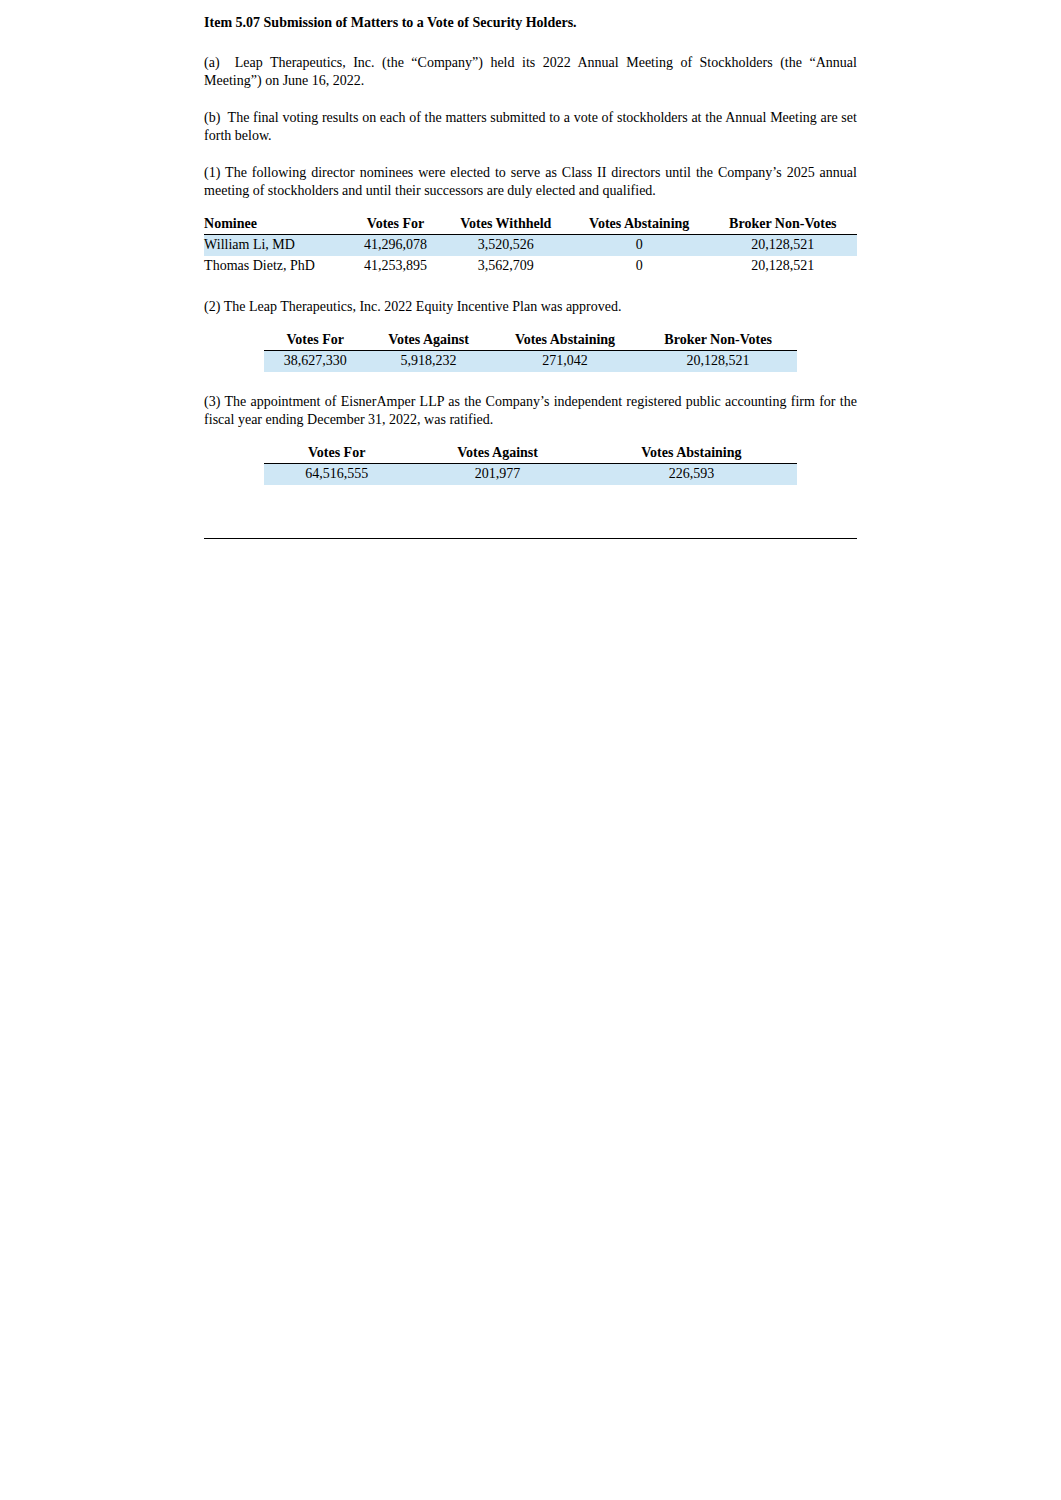Item 5.07 Submission of Matters to a Vote of Security Holders.
(a) Leap Therapeutics, Inc. (the “Company”) held its 2022 Annual Meeting of Stockholders (the “Annual Meeting”) on June 16, 2022.
(b) The final voting results on each of the matters submitted to a vote of stockholders at the Annual Meeting are set forth below.
(1) The following director nominees were elected to serve as Class II directors until the Company’s 2025 annual meeting of stockholders and until their successors are duly elected and qualified.
| Nominee | Votes For | Votes Withheld | Votes Abstaining | Broker Non-Votes |
| --- | --- | --- | --- | --- |
| William Li, MD | 41,296,078 | 3,520,526 | 0 | 20,128,521 |
| Thomas Dietz, PhD | 41,253,895 | 3,562,709 | 0 | 20,128,521 |
(2) The Leap Therapeutics, Inc. 2022 Equity Incentive Plan was approved.
| Votes For | Votes Against | Votes Abstaining | Broker Non-Votes |
| --- | --- | --- | --- |
| 38,627,330 | 5,918,232 | 271,042 | 20,128,521 |
(3) The appointment of EisnerAmper LLP as the Company’s independent registered public accounting firm for the fiscal year ending December 31, 2022, was ratified.
| Votes For | Votes Against | Votes Abstaining |
| --- | --- | --- |
| 64,516,555 | 201,977 | 226,593 |